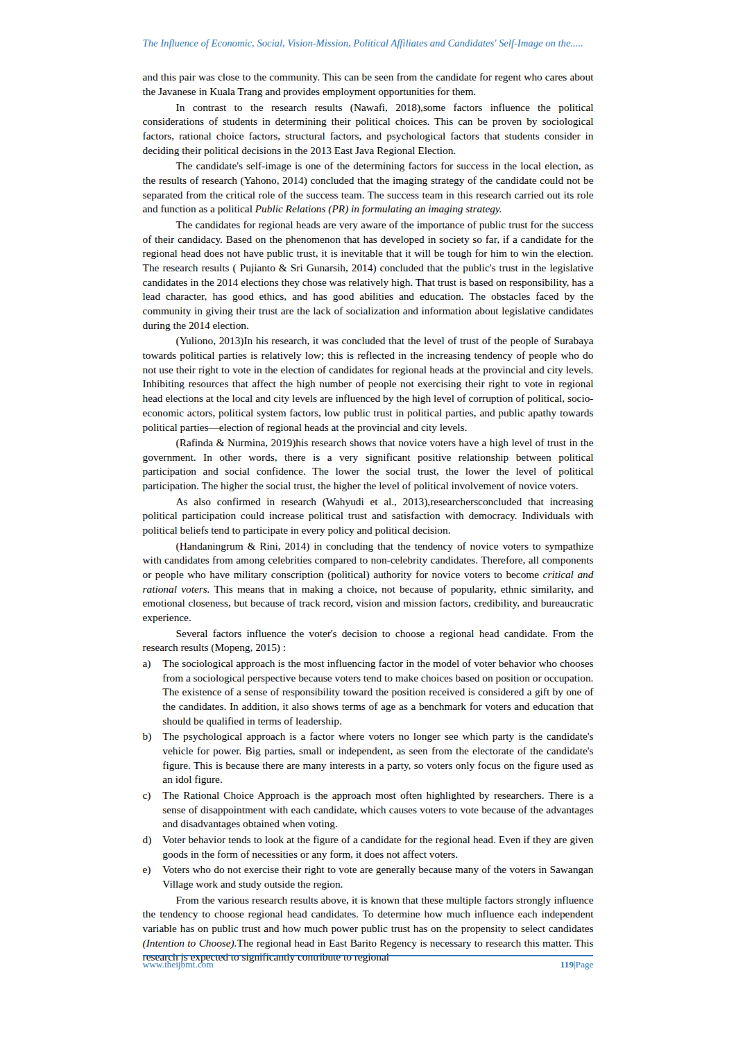The Influence of Economic, Social, Vision-Mission, Political Affiliates and Candidates' Self-Image on the.....
and this pair was close to the community. This can be seen from the candidate for regent who cares about the Javanese in Kuala Trang and provides employment opportunities for them.
In contrast to the research results (Nawafi, 2018),some factors influence the political considerations of students in determining their political choices. This can be proven by sociological factors, rational choice factors, structural factors, and psychological factors that students consider in deciding their political decisions in the 2013 East Java Regional Election.
The candidate's self-image is one of the determining factors for success in the local election, as the results of research (Yahono, 2014) concluded that the imaging strategy of the candidate could not be separated from the critical role of the success team. The success team in this research carried out its role and function as a political Public Relations (PR) in formulating an imaging strategy.
The candidates for regional heads are very aware of the importance of public trust for the success of their candidacy. Based on the phenomenon that has developed in society so far, if a candidate for the regional head does not have public trust, it is inevitable that it will be tough for him to win the election. The research results ( Pujianto & Sri Gunarsih, 2014) concluded that the public's trust in the legislative candidates in the 2014 elections they chose was relatively high. That trust is based on responsibility, has a lead character, has good ethics, and has good abilities and education. The obstacles faced by the community in giving their trust are the lack of socialization and information about legislative candidates during the 2014 election.
(Yuliono, 2013)In his research, it was concluded that the level of trust of the people of Surabaya towards political parties is relatively low; this is reflected in the increasing tendency of people who do not use their right to vote in the election of candidates for regional heads at the provincial and city levels. Inhibiting resources that affect the high number of people not exercising their right to vote in regional head elections at the local and city levels are influenced by the high level of corruption of political, socio-economic actors, political system factors, low public trust in political parties, and public apathy towards political parties—election of regional heads at the provincial and city levels.
(Rafinda & Nurmina, 2019)his research shows that novice voters have a high level of trust in the government. In other words, there is a very significant positive relationship between political participation and social confidence. The lower the social trust, the lower the level of political participation. The higher the social trust, the higher the level of political involvement of novice voters.
As also confirmed in research (Wahyudi et al., 2013),researchersconcluded that increasing political participation could increase political trust and satisfaction with democracy. Individuals with political beliefs tend to participate in every policy and political decision.
(Handaningrum & Rini, 2014) in concluding that the tendency of novice voters to sympathize with candidates from among celebrities compared to non-celebrity candidates. Therefore, all components or people who have military conscription (political) authority for novice voters to become critical and rational voters. This means that in making a choice, not because of popularity, ethnic similarity, and emotional closeness, but because of track record, vision and mission factors, credibility, and bureaucratic experience.
Several factors influence the voter's decision to choose a regional head candidate. From the research results (Mopeng, 2015) :
a)
The sociological approach is the most influencing factor in the model of voter behavior who chooses from a sociological perspective because voters tend to make choices based on position or occupation. The existence of a sense of responsibility toward the position received is considered a gift by one of the candidates. In addition, it also shows terms of age as a benchmark for voters and education that should be qualified in terms of leadership.
b)
The psychological approach is a factor where voters no longer see which party is the candidate's vehicle for power. Big parties, small or independent, as seen from the electorate of the candidate's figure. This is because there are many interests in a party, so voters only focus on the figure used as an idol figure.
c)
The Rational Choice Approach is the approach most often highlighted by researchers. There is a sense of disappointment with each candidate, which causes voters to vote because of the advantages and disadvantages obtained when voting.
d)
Voter behavior tends to look at the figure of a candidate for the regional head. Even if they are given goods in the form of necessities or any form, it does not affect voters.
e)
Voters who do not exercise their right to vote are generally because many of the voters in Sawangan Village work and study outside the region.
From the various research results above, it is known that these multiple factors strongly influence the tendency to choose regional head candidates. To determine how much influence each independent variable has on public trust and how much power public trust has on the propensity to select candidates (Intention to Choose). The regional head in East Barito Regency is necessary to research this matter. This research is expected to significantly contribute to regional
www.theijbmt.com
119|Page